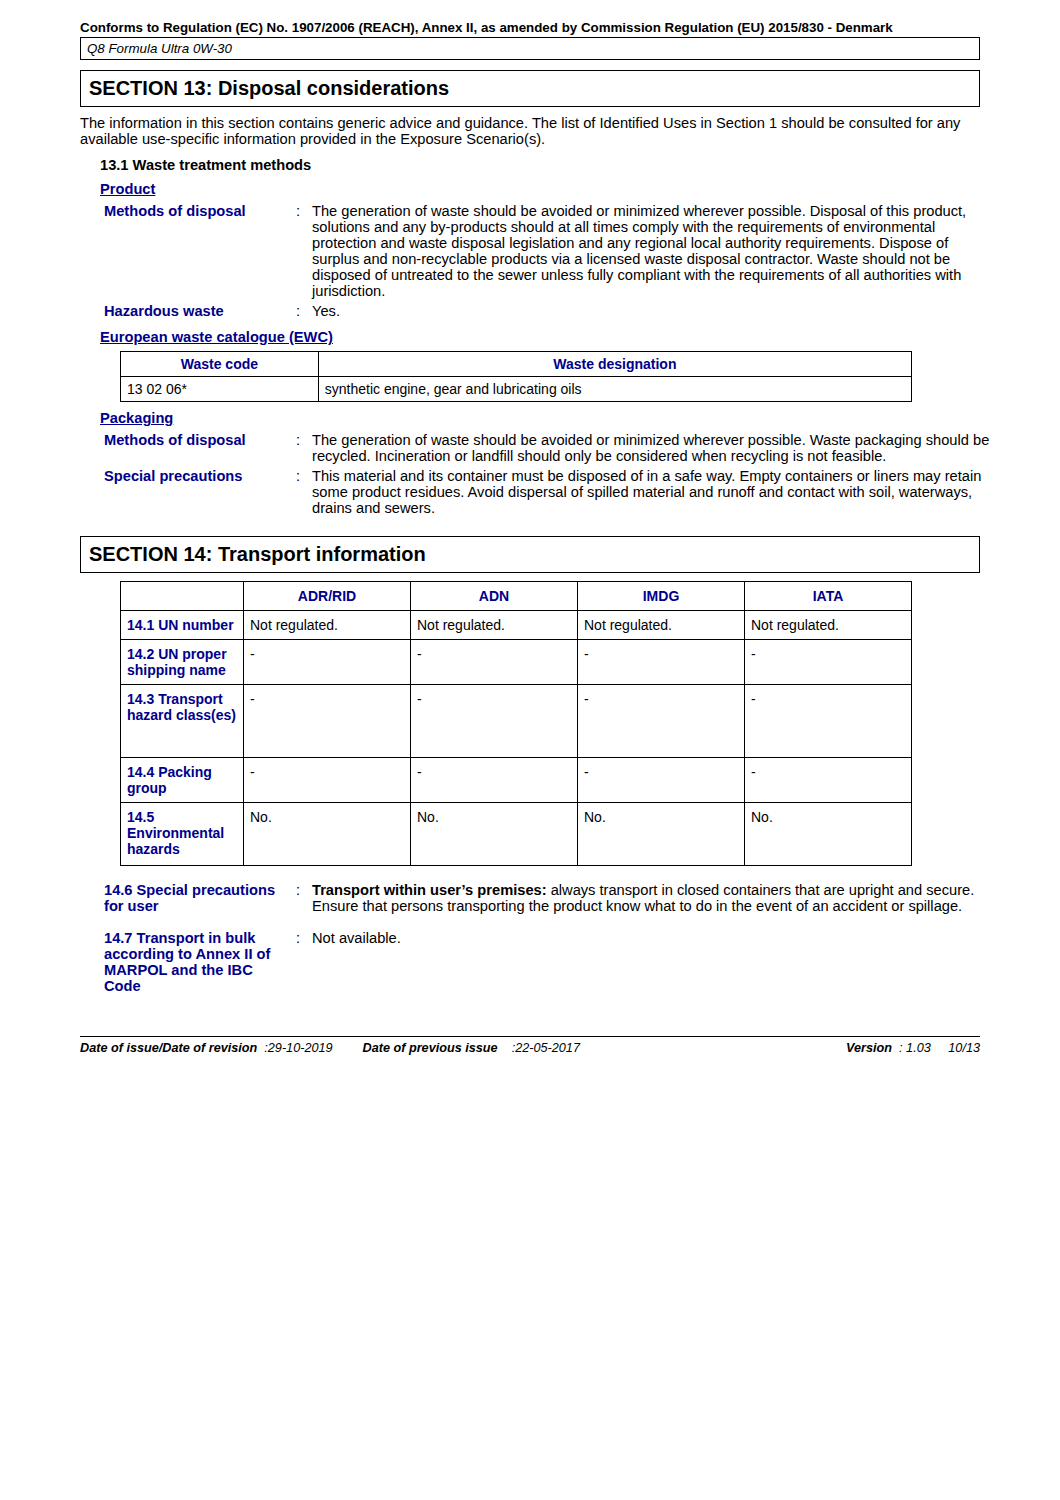Conforms to Regulation (EC) No. 1907/2006 (REACH), Annex II, as amended by Commission Regulation (EU) 2015/830 - Denmark
Q8 Formula Ultra 0W-30
SECTION 13: Disposal considerations
The information in this section contains generic advice and guidance. The list of Identified Uses in Section 1 should be consulted for any available use-specific information provided in the Exposure Scenario(s).
13.1 Waste treatment methods
Product
| Methods of disposal | : | The generation of waste should be avoided or minimized wherever possible. Disposal of this product, solutions and any by-products should at all times comply with the requirements of environmental protection and waste disposal legislation and any regional local authority requirements. Dispose of surplus and non-recyclable products via a licensed waste disposal contractor. Waste should not be disposed of untreated to the sewer unless fully compliant with the requirements of all authorities with jurisdiction. |
| Hazardous waste | : | Yes. |
European waste catalogue (EWC)
| Waste code | Waste designation |
| --- | --- |
| 13 02 06* | synthetic engine, gear and lubricating oils |
Packaging
| Methods of disposal | : | The generation of waste should be avoided or minimized wherever possible. Waste packaging should be recycled. Incineration or landfill should only be considered when recycling is not feasible. |
| Special precautions | : | This material and its container must be disposed of in a safe way. Empty containers or liners may retain some product residues. Avoid dispersal of spilled material and runoff and contact with soil, waterways, drains and sewers. |
SECTION 14: Transport information
| | ADR/RID | ADN | IMDG | IATA |
| --- | --- | --- | --- | --- |
| 14.1 UN number | Not regulated. | Not regulated. | Not regulated. | Not regulated. |
| 14.2 UN proper shipping name | - | - | - | - |
| 14.3 Transport hazard class(es) | - | - | - | - |
| 14.4 Packing group | - | - | - | - |
| 14.5 Environmental hazards | No. | No. | No. | No. |
| 14.6 Special precautions for user | : | Transport within user’s premises: always transport in closed containers that are upright and secure. Ensure that persons transporting the product know what to do in the event of an accident or spillage. |
| 14.7 Transport in bulk according to Annex II of MARPOL and the IBC Code | : | Not available. |
Date of issue/Date of revision :29-10-2019
Date of previous issue :22-05-2017
Version : 1.03 10/13